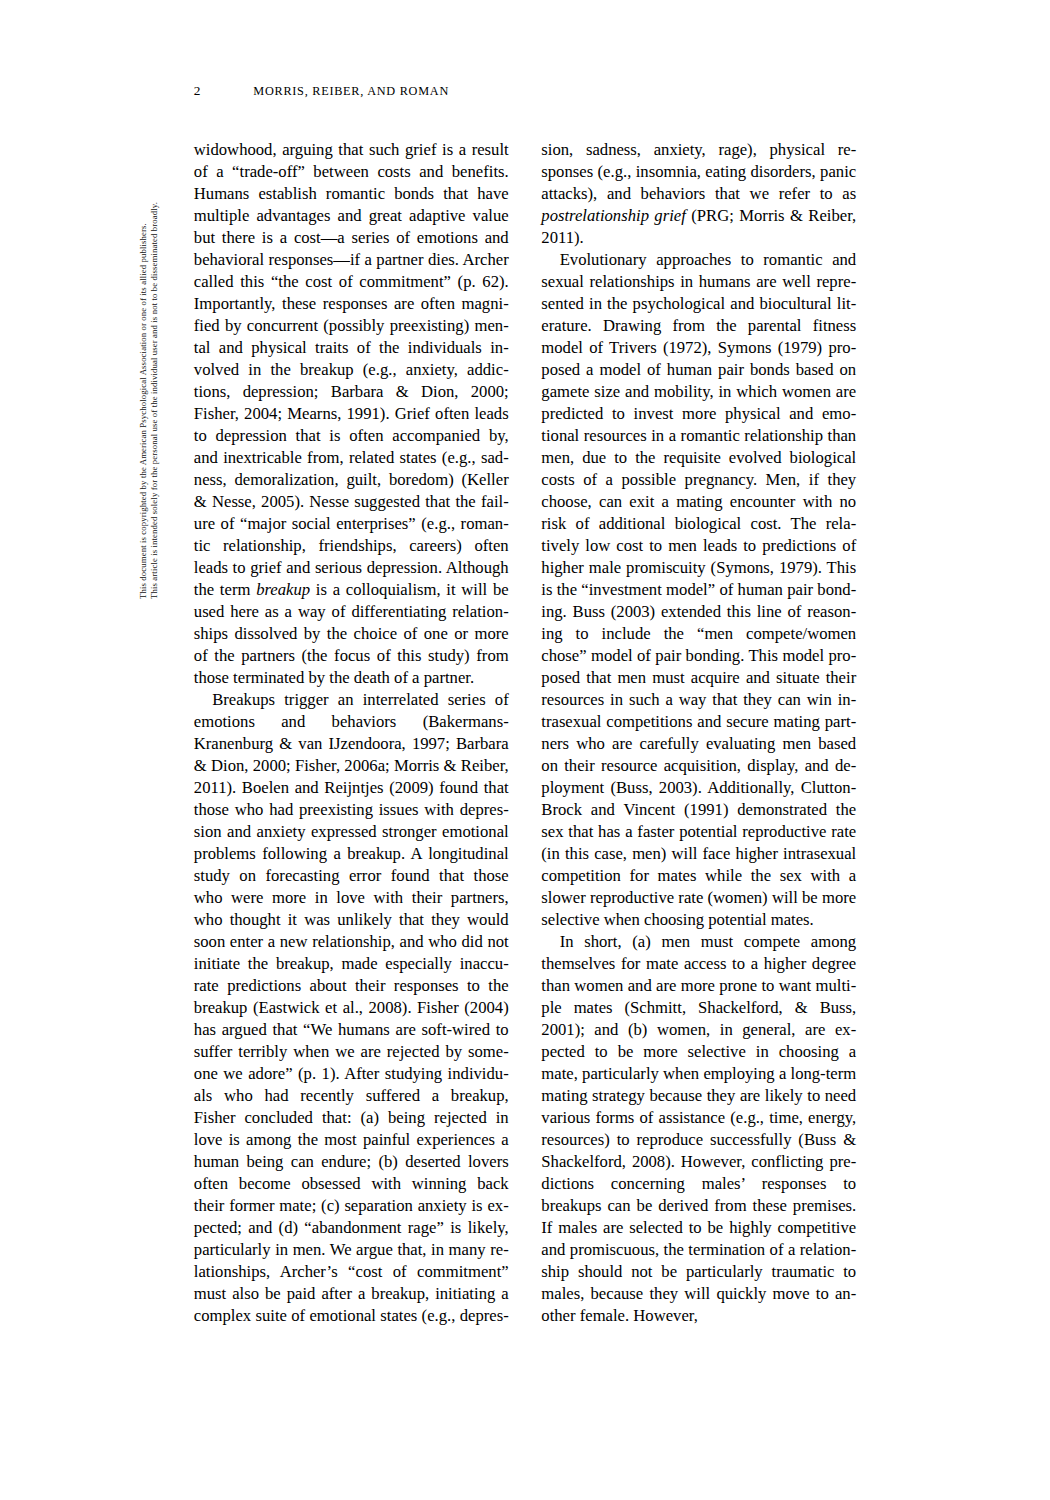This document is copyrighted by the American Psychological Association or one of its allied publishers.
This article is intended solely for the personal use of the individual user and is not to be disseminated broadly.
2 Morris, Reiber, and Roman
widowhood, arguing that such grief is a result of a “trade-off” between costs and benefits. Humans establish romantic bonds that have multiple advantages and great adaptive value but there is a cost—a series of emotions and behavioral responses—if a partner dies. Archer called this “the cost of commitment” (p. 62). Importantly, these responses are often magnified by concurrent (possibly preexisting) mental and physical traits of the individuals involved in the breakup (e.g., anxiety, addictions, depression; Barbara & Dion, 2000; Fisher, 2004; Mearns, 1991). Grief often leads to depression that is often accompanied by, and inextricable from, related states (e.g., sadness, demoralization, guilt, boredom) (Keller & Nesse, 2005). Nesse suggested that the failure of “major social enterprises” (e.g., romantic relationship, friendships, careers) often leads to grief and serious depression. Although the term breakup is a colloquialism, it will be used here as a way of differentiating relationships dissolved by the choice of one or more of the partners (the focus of this study) from those terminated by the death of a partner.
Breakups trigger an interrelated series of emotions and behaviors (Bakermans-Kranenburg & van IJzendoora, 1997; Barbara & Dion, 2000; Fisher, 2006a; Morris & Reiber, 2011). Boelen and Reijntjes (2009) found that those who had preexisting issues with depression and anxiety expressed stronger emotional problems following a breakup. A longitudinal study on forecasting error found that those who were more in love with their partners, who thought it was unlikely that they would soon enter a new relationship, and who did not initiate the breakup, made especially inaccurate predictions about their responses to the breakup (Eastwick et al., 2008). Fisher (2004) has argued that “We humans are soft-wired to suffer terribly when we are rejected by someone we adore” (p. 1). After studying individuals who had recently suffered a breakup, Fisher concluded that: (a) being rejected in love is among the most painful experiences a human being can endure; (b) deserted lovers often become obsessed with winning back their former mate; (c) separation anxiety is expected; and (d) “abandonment rage” is likely, particularly in men. We argue that, in many relationships, Archer’s “cost of commitment” must also be paid after a breakup, initiating a complex suite of emotional states (e.g., depression, sadness, anxiety, rage), physical responses (e.g., insomnia, eating disorders, panic attacks), and behaviors that we refer to as postrelationship grief (PRG; Morris & Reiber, 2011).
Evolutionary approaches to romantic and sexual relationships in humans are well represented in the psychological and biocultural literature. Drawing from the parental fitness model of Trivers (1972), Symons (1979) proposed a model of human pair bonds based on gamete size and mobility, in which women are predicted to invest more physical and emotional resources in a romantic relationship than men, due to the requisite evolved biological costs of a possible pregnancy. Men, if they choose, can exit a mating encounter with no risk of additional biological cost. The relatively low cost to men leads to predictions of higher male promiscuity (Symons, 1979). This is the “investment model” of human pair bonding. Buss (2003) extended this line of reasoning to include the “men compete/women chose” model of pair bonding. This model proposed that men must acquire and situate their resources in such a way that they can win intrasexual competitions and secure mating partners who are carefully evaluating men based on their resource acquisition, display, and deployment (Buss, 2003). Additionally, Clutton-Brock and Vincent (1991) demonstrated the sex that has a faster potential reproductive rate (in this case, men) will face higher intrasexual competition for mates while the sex with a slower reproductive rate (women) will be more selective when choosing potential mates.
In short, (a) men must compete among themselves for mate access to a higher degree than women and are more prone to want multiple mates (Schmitt, Shackelford, & Buss, 2001); and (b) women, in general, are expected to be more selective in choosing a mate, particularly when employing a long-term mating strategy because they are likely to need various forms of assistance (e.g., time, energy, resources) to reproduce successfully (Buss & Shackelford, 2008). However, conflicting predictions concerning males’ responses to breakups can be derived from these premises. If males are selected to be highly competitive and promiscuous, the termination of a relationship should not be particularly traumatic to males, because they will quickly move to another female. However,